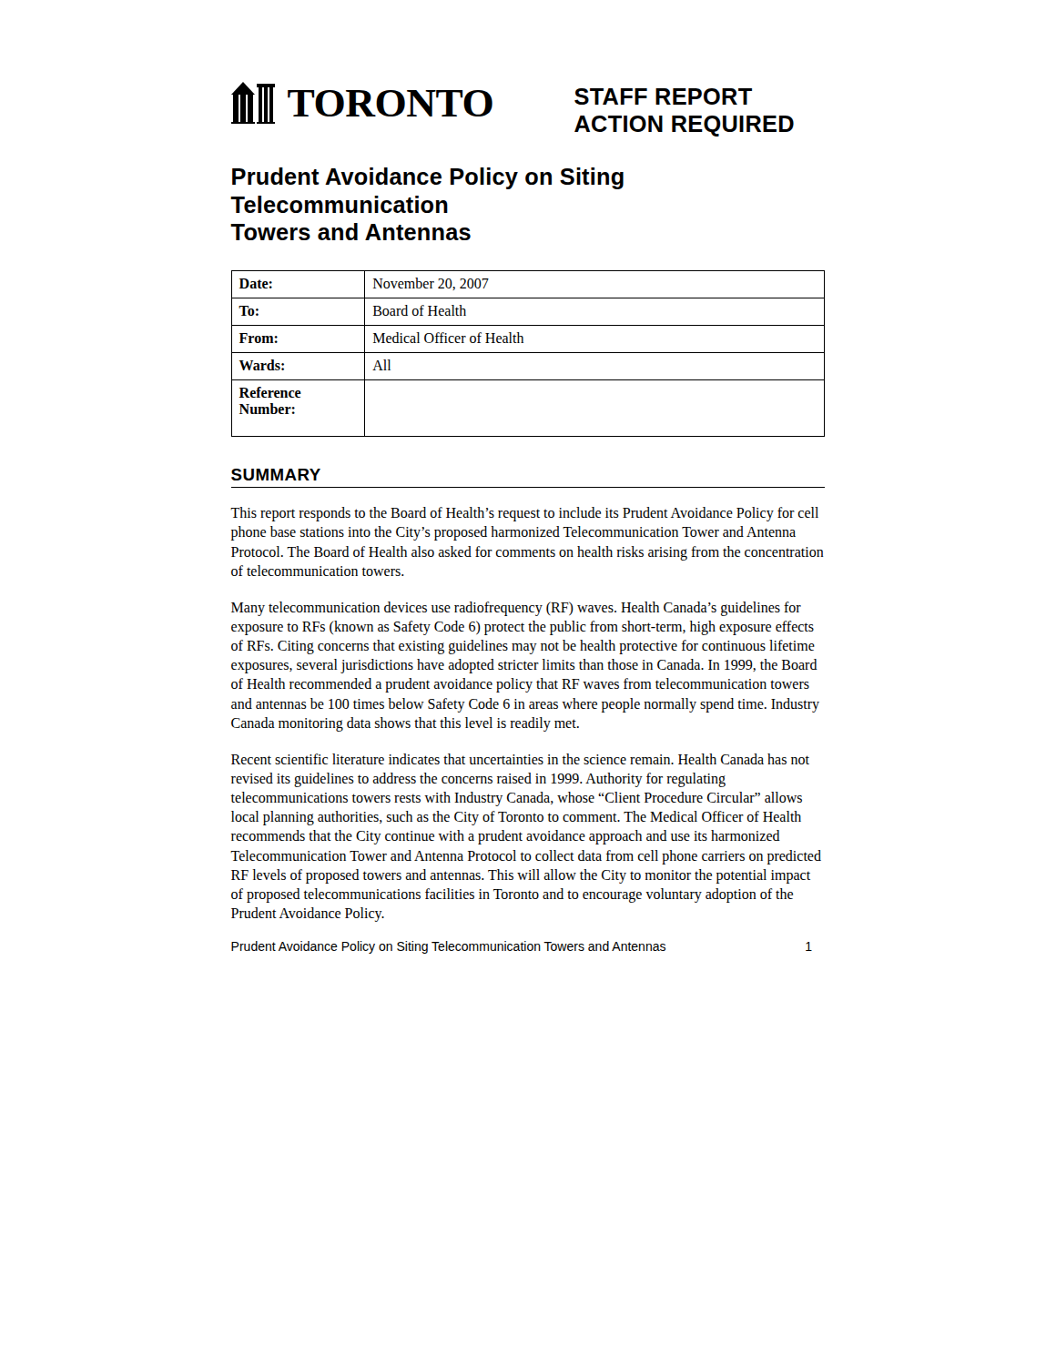TORONTO
STAFF REPORT
ACTION REQUIRED
Prudent Avoidance Policy on Siting Telecommunication
Towers and Antennas
| Date: | November 20, 2007 |
| To: | Board of Health |
| From: | Medical Officer of Health |
| Wards: | All |
| Reference Number: | |
SUMMARY
This report responds to the Board of Health’s request to include its Prudent Avoidance Policy for cell phone base stations into the City’s proposed harmonized Telecommunication Tower and Antenna Protocol. The Board of Health also asked for comments on health risks arising from the concentration of telecommunication towers.
Many telecommunication devices use radiofrequency (RF) waves. Health Canada’s guidelines for exposure to RFs (known as Safety Code 6) protect the public from short-term, high exposure effects of RFs. Citing concerns that existing guidelines may not be health protective for continuous lifetime exposures, several jurisdictions have adopted stricter limits than those in Canada. In 1999, the Board of Health recommended a prudent avoidance policy that RF waves from telecommunication towers and antennas be 100 times below Safety Code 6 in areas where people normally spend time. Industry Canada monitoring data shows that this level is readily met.
Recent scientific literature indicates that uncertainties in the science remain. Health Canada has not revised its guidelines to address the concerns raised in 1999. Authority for regulating telecommunications towers rests with Industry Canada, whose “Client Procedure Circular” allows local planning authorities, such as the City of Toronto to comment. The Medical Officer of Health recommends that the City continue with a prudent avoidance approach and use its harmonized Telecommunication Tower and Antenna Protocol to collect data from cell phone carriers on predicted RF levels of proposed towers and antennas. This will allow the City to monitor the potential impact of proposed telecommunications facilities in Toronto and to encourage voluntary adoption of the Prudent Avoidance Policy.
Prudent Avoidance Policy on Siting Telecommunication Towers and Antennas 1